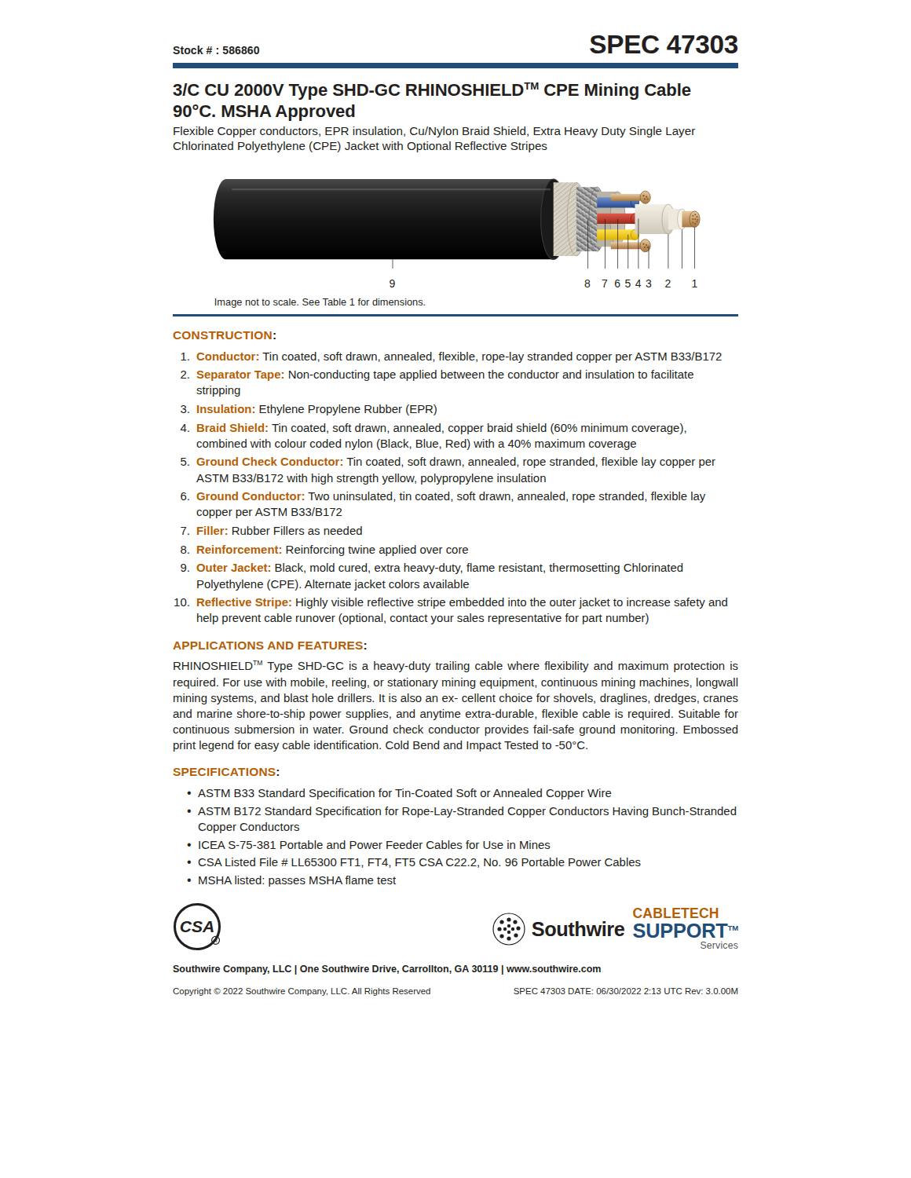Stock # : 586860
SPEC 47303
3/C CU 2000V Type SHD-GC RHINOSHIELDTM CPE Mining Cable 90°C. MSHA Approved
Flexible Copper conductors, EPR insulation, Cu/Nylon Braid Shield, Extra Heavy Duty Single Layer Chlorinated Polyethylene (CPE) Jacket with Optional Reflective Stripes
9 8 7 6 5 4 3 2 1
Image not to scale. See Table 1 for dimensions.
Construction:
Conductor: Tin coated, soft drawn, annealed, flexible, rope-lay stranded copper per ASTM B33/B172
Separator Tape: Non-conducting tape applied between the conductor and insulation to facilitate stripping
Insulation: Ethylene Propylene Rubber (EPR)
Braid Shield: Tin coated, soft drawn, annealed, copper braid shield (60% minimum coverage), combined with colour coded nylon (Black, Blue, Red) with a 40% maximum coverage
Ground Check Conductor: Tin coated, soft drawn, annealed, rope stranded, flexible lay copper per ASTM B33/B172 with high strength yellow, polypropylene insulation
Ground Conductor: Two uninsulated, tin coated, soft drawn, annealed, rope stranded, flexible lay copper per ASTM B33/B172
Filler: Rubber Fillers as needed
Reinforcement: Reinforcing twine applied over core
Outer Jacket: Black, mold cured, extra heavy-duty, flame resistant, thermosetting Chlorinated Polyethylene (CPE). Alternate jacket colors available
Reflective Stripe: Highly visible reflective stripe embedded into the outer jacket to increase safety and help prevent cable runover (optional, contact your sales representative for part number)
Applications and Features:
RHINOSHIELDTM Type SHD-GC is a heavy-duty trailing cable where flexibility and maximum protection is required. For use with mobile, reeling, or stationary mining equipment, continuous mining machines, longwall mining systems, and blast hole drillers. It is also an ex- cellent choice for shovels, draglines, dredges, cranes and marine shore-to-ship power supplies, and anytime extra-durable, flexible cable is required. Suitable for continuous submersion in water. Ground check conductor provides fail-safe ground monitoring. Embossed print legend for easy cable identification. Cold Bend and Impact Tested to -50°C.
Specifications:
ASTM B33 Standard Specification for Tin-Coated Soft or Annealed Copper Wire
ASTM B172 Standard Specification for Rope-Lay-Stranded Copper Conductors Having Bunch-Stranded Copper Conductors
ICEA S-75-381 Portable and Power Feeder Cables for Use in Mines
CSA Listed File # LL65300 FT1, FT4, FT5 CSA C22.2, No. 96 Portable Power Cables
MSHA listed: passes MSHA flame test
CSA R
Southwire
CABLETECH
SUPPORTTM
Services
Southwire Company, LLC | One Southwire Drive, Carrollton, GA 30119 | www.southwire.com
Copyright © 2022 Southwire Company, LLC. All Rights Reserved
SPEC 47303 DATE: 06/30/2022 2:13 UTC Rev: 3.0.00M